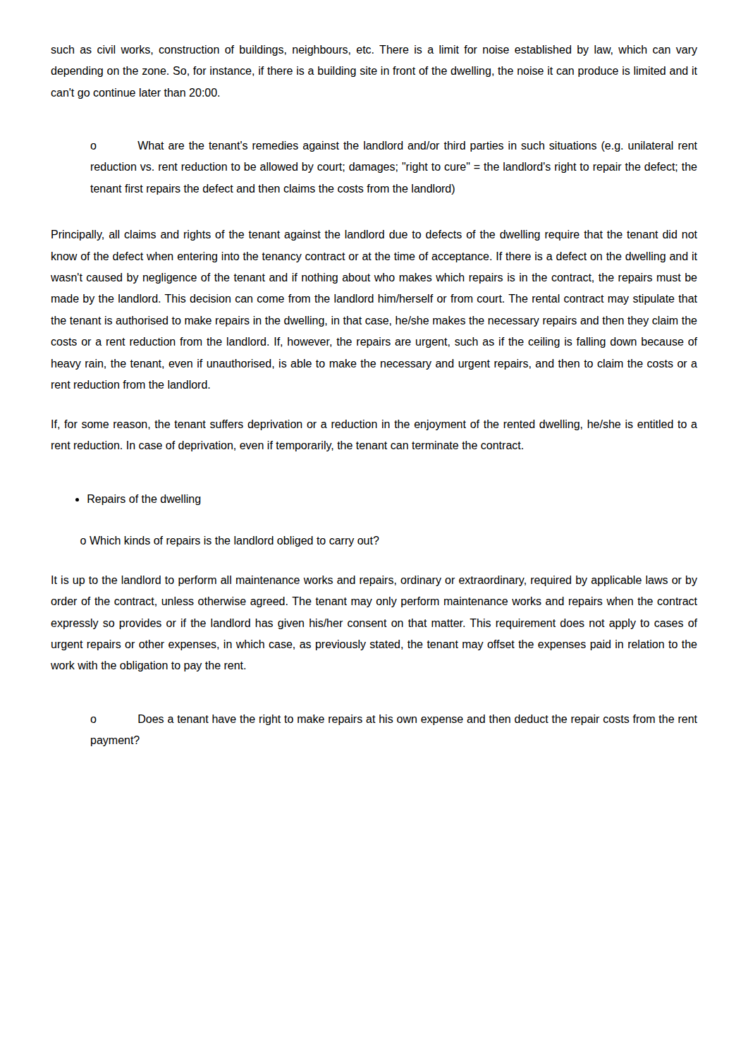such as civil works, construction of buildings, neighbours, etc. There is a limit for noise established by law, which can vary depending on the zone. So, for instance, if there is a building site in front of the dwelling, the noise it can produce is limited and it can't go continue later than 20:00.
o What are the tenant's remedies against the landlord and/or third parties in such situations (e.g. unilateral rent reduction vs. rent reduction to be allowed by court; damages; "right to cure" = the landlord's right to repair the defect; the tenant first repairs the defect and then claims the costs from the landlord)
Principally, all claims and rights of the tenant against the landlord due to defects of the dwelling require that the tenant did not know of the defect when entering into the tenancy contract or at the time of acceptance. If there is a defect on the dwelling and it wasn't caused by negligence of the tenant and if nothing about who makes which repairs is in the contract, the repairs must be made by the landlord. This decision can come from the landlord him/herself or from court. The rental contract may stipulate that the tenant is authorised to make repairs in the dwelling, in that case, he/she makes the necessary repairs and then they claim the costs or a rent reduction from the landlord. If, however, the repairs are urgent, such as if the ceiling is falling down because of heavy rain, the tenant, even if unauthorised, is able to make the necessary and urgent repairs, and then to claim the costs or a rent reduction from the landlord.
If, for some reason, the tenant suffers deprivation or a reduction in the enjoyment of the rented dwelling, he/she is entitled to a rent reduction. In case of deprivation, even if temporarily, the tenant can terminate the contract.
Repairs of the dwelling
o Which kinds of repairs is the landlord obliged to carry out?
It is up to the landlord to perform all maintenance works and repairs, ordinary or extraordinary, required by applicable laws or by order of the contract, unless otherwise agreed. The tenant may only perform maintenance works and repairs when the contract expressly so provides or if the landlord has given his/her consent on that matter. This requirement does not apply to cases of urgent repairs or other expenses, in which case, as previously stated, the tenant may offset the expenses paid in relation to the work with the obligation to pay the rent.
o Does a tenant have the right to make repairs at his own expense and then deduct the repair costs from the rent payment?